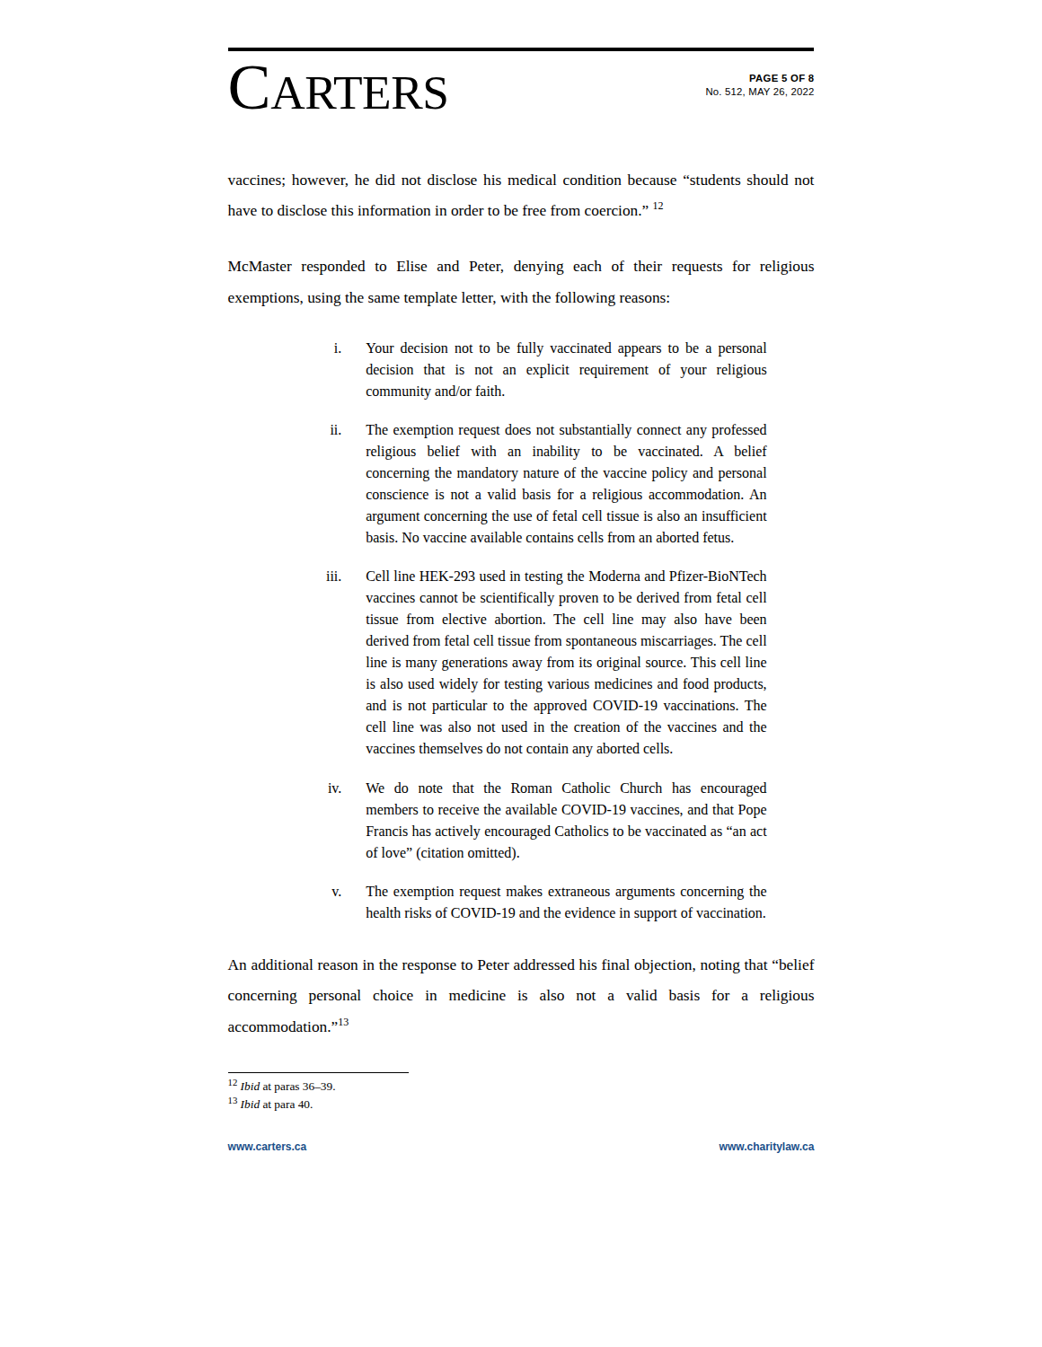CARTERS
PAGE 5 OF 8
No. 512, MAY 26, 2022
vaccines; however, he did not disclose his medical condition because “students should not have to disclose this information in order to be free from coercion.” 12
McMaster responded to Elise and Peter, denying each of their requests for religious exemptions, using the same template letter, with the following reasons:
i. Your decision not to be fully vaccinated appears to be a personal decision that is not an explicit requirement of your religious community and/or faith.
ii. The exemption request does not substantially connect any professed religious belief with an inability to be vaccinated. A belief concerning the mandatory nature of the vaccine policy and personal conscience is not a valid basis for a religious accommodation. An argument concerning the use of fetal cell tissue is also an insufficient basis. No vaccine available contains cells from an aborted fetus.
iii. Cell line HEK-293 used in testing the Moderna and Pfizer-BioNTech vaccines cannot be scientifically proven to be derived from fetal cell tissue from elective abortion. The cell line may also have been derived from fetal cell tissue from spontaneous miscarriages. The cell line is many generations away from its original source. This cell line is also used widely for testing various medicines and food products, and is not particular to the approved COVID-19 vaccinations. The cell line was also not used in the creation of the vaccines and the vaccines themselves do not contain any aborted cells.
iv. We do note that the Roman Catholic Church has encouraged members to receive the available COVID-19 vaccines, and that Pope Francis has actively encouraged Catholics to be vaccinated as “an act of love” (citation omitted).
v. The exemption request makes extraneous arguments concerning the health risks of COVID-19 and the evidence in support of vaccination.
An additional reason in the response to Peter addressed his final objection, noting that “belief concerning personal choice in medicine is also not a valid basis for a religious accommodation.”13
12 Ibid at paras 36–39.
13 Ibid at para 40.
www.carters.ca
www.charitylaw.ca